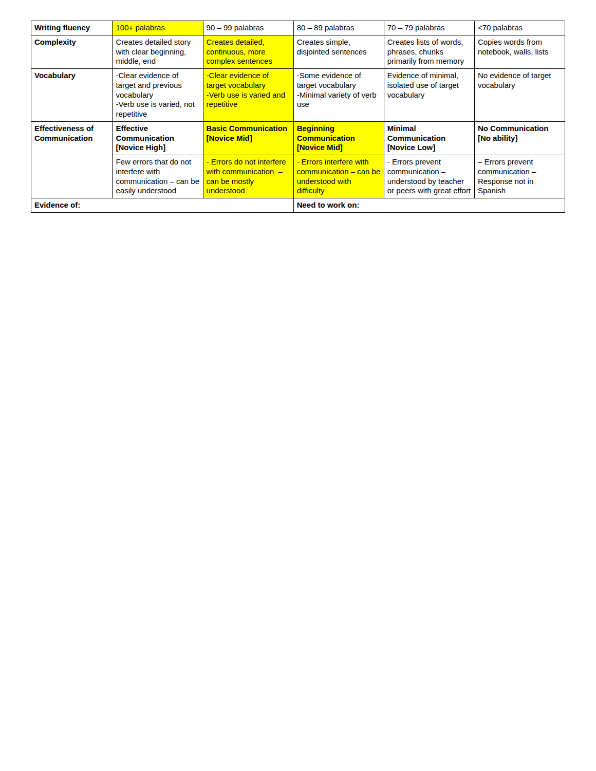| Writing fluency | 100+ palabras | 90 – 99 palabras | 80 – 89 palabras | 70 – 79 palabras | <70 palabras |
| Complexity | Creates detailed story with clear beginning, middle, end | Creates detailed, continuous, more complex sentences | Creates simple, disjointed sentences | Creates lists of words, phrases, chunks primarily from memory | Copies words from notebook, walls, lists |
| Vocabulary | -Clear evidence of target and previous vocabulary -Verb use is varied, not repetitive | -Clear evidence of target vocabulary -Verb use is varied and repetitive | -Some evidence of target vocabulary -Minimal variety of verb use | Evidence of minimal, isolated use of target vocabulary | No evidence of target vocabulary |
| Effectiveness of Communication | Effective Communication [Novice High] | Basic Communication [Novice Mid] | Beginning Communication [Novice Mid] | Minimal Communication [Novice Low] | No Communication [No ability] |
| Few errors that do not interfere with communication – can be easily understood | - Errors do not interfere with communication – can be mostly understood | - Errors interfere with communication – can be understood with difficulty | - Errors prevent communication – understood by teacher or peers with great effort | – Errors prevent communication – Response not in Spanish |
| Evidence of: | Need to work on: |